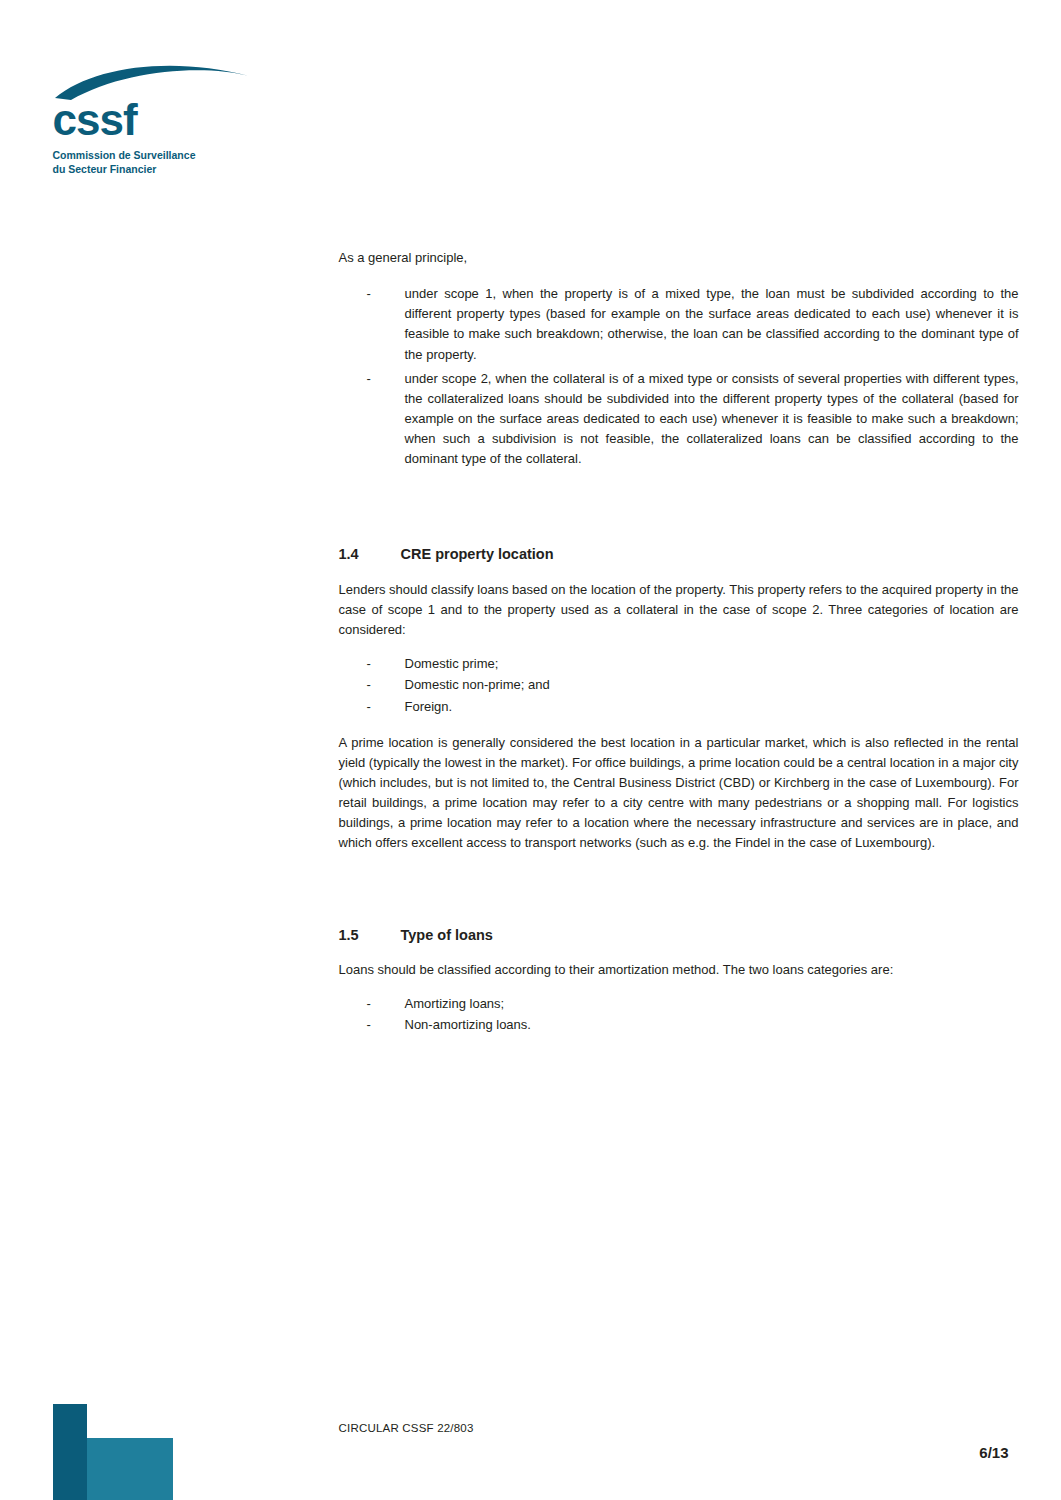cssf
Commission de Surveillance
du Secteur Financier
As a general principle,
under scope 1, when the property is of a mixed type, the loan must be subdivided according to the different property types (based for example on the surface areas dedicated to each use) whenever it is feasible to make such breakdown; otherwise, the loan can be classified according to the dominant type of the property.
under scope 2, when the collateral is of a mixed type or consists of several properties with different types, the collateralized loans should be subdivided into the different property types of the collateral (based for example on the surface areas dedicated to each use) whenever it is feasible to make such a breakdown; when such a subdivision is not feasible, the collateralized loans can be classified according to the dominant type of the collateral.
1.4 CRE property location
Lenders should classify loans based on the location of the property. This property refers to the acquired property in the case of scope 1 and to the property used as a collateral in the case of scope 2. Three categories of location are considered:
Domestic prime;
Domestic non-prime; and
Foreign.
A prime location is generally considered the best location in a particular market, which is also reflected in the rental yield (typically the lowest in the market). For office buildings, a prime location could be a central location in a major city (which includes, but is not limited to, the Central Business District (CBD) or Kirchberg in the case of Luxembourg). For retail buildings, a prime location may refer to a city centre with many pedestrians or a shopping mall. For logistics buildings, a prime location may refer to a location where the necessary infrastructure and services are in place, and which offers excellent access to transport networks (such as e.g. the Findel in the case of Luxembourg).
1.5 Type of loans
Loans should be classified according to their amortization method. The two loans categories are:
Amortizing loans;
Non-amortizing loans.
CIRCULAR CSSF 22/803
6/13